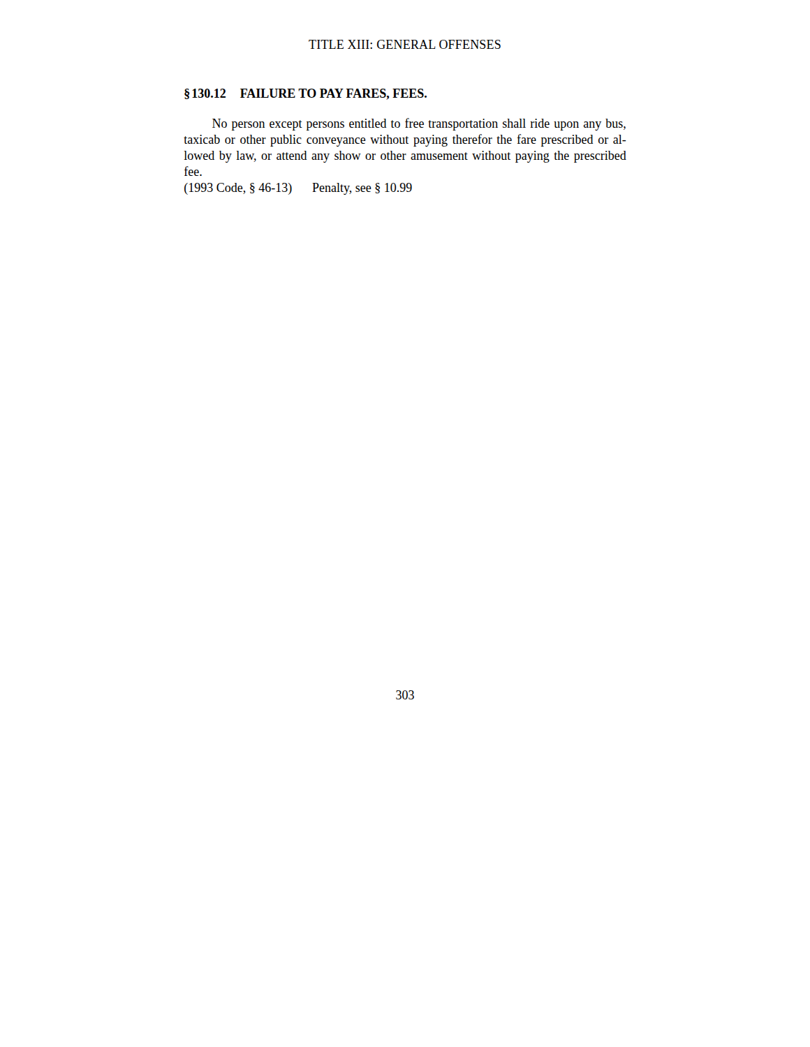TITLE XIII: GENERAL OFFENSES
§130.12 FAILURE TO PAY FARES, FEES.
No person except persons entitled to free transportation shall ride upon any bus, taxicab or other public conveyance without paying therefor the fare prescribed or allowed by law, or attend any show or other amusement without paying the prescribed fee.
(1993 Code, § 46-13)Penalty, see § 10.99
303